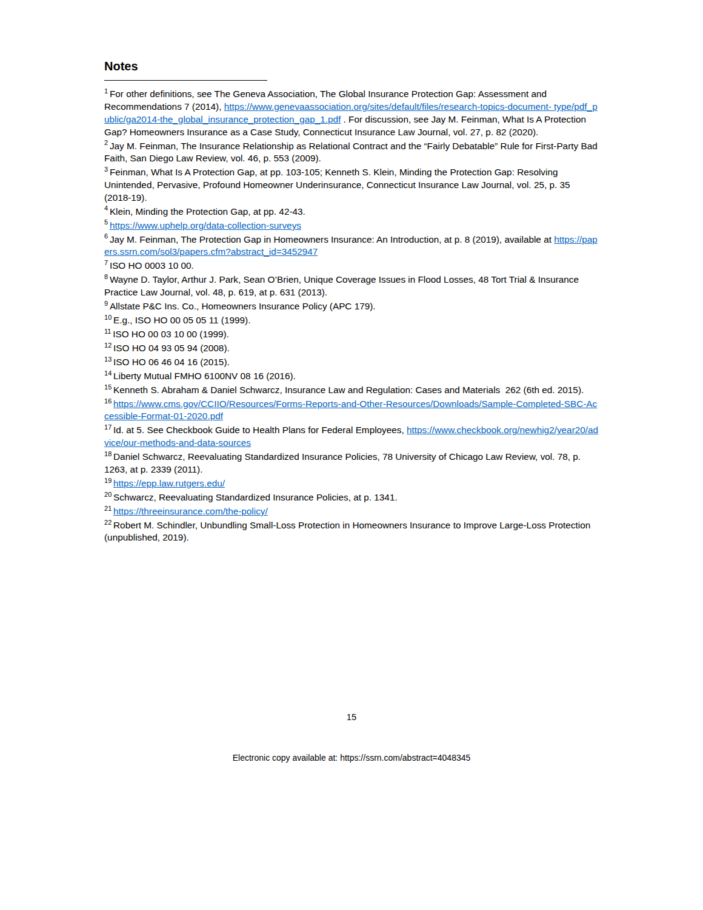Notes
1For other definitions, see The Geneva Association, The Global Insurance Protection Gap: Assessment and Recommendations 7 (2014), https://www.genevaassociation.org/sites/default/files/research-topics-document- type/pdf_public/ga2014-the_global_insurance_protection_gap_1.pdf . For discussion, see Jay M. Feinman, What Is A Protection Gap? Homeowners Insurance as a Case Study, Connecticut Insurance Law Journal, vol. 27, p. 82 (2020).
2Jay M. Feinman, The Insurance Relationship as Relational Contract and the “Fairly Debatable” Rule for First-Party Bad Faith, San Diego Law Review, vol. 46, p. 553 (2009).
3Feinman, What Is A Protection Gap, at pp. 103-105; Kenneth S. Klein, Minding the Protection Gap: Resolving Unintended, Pervasive, Profound Homeowner Underinsurance, Connecticut Insurance Law Journal, vol. 25, p. 35 (2018-19).
4Klein, Minding the Protection Gap, at pp. 42-43.
5https://www.uphelp.org/data-collection-surveys
6Jay M. Feinman, The Protection Gap in Homeowners Insurance: An Introduction, at p. 8 (2019), available at https://papers.ssrn.com/sol3/papers.cfm?abstract_id=3452947
7ISO HO 0003 10 00.
8Wayne D. Taylor, Arthur J. Park, Sean O’Brien, Unique Coverage Issues in Flood Losses, 48 Tort Trial & Insurance Practice Law Journal, vol. 48, p. 619, at p. 631 (2013).
9Allstate P&C Ins. Co., Homeowners Insurance Policy (APC 179).
10E.g., ISO HO 00 05 05 11 (1999).
11ISO HO 00 03 10 00 (1999).
12ISO HO 04 93 05 94 (2008).
13ISO HO 06 46 04 16 (2015).
14Liberty Mutual FMHO 6100NV 08 16 (2016).
15Kenneth S. Abraham & Daniel Schwarcz, Insurance Law and Regulation: Cases and Materials 262 (6th ed. 2015).
16https://www.cms.gov/CCIIO/Resources/Forms-Reports-and-Other-Resources/Downloads/Sample-Completed-SBC-Accessible-Format-01-2020.pdf
17Id. at 5. See Checkbook Guide to Health Plans for Federal Employees, https://www.checkbook.org/newhig2/year20/advice/our-methods-and-data-sources
18Daniel Schwarcz, Reevaluating Standardized Insurance Policies, 78 University of Chicago Law Review, vol. 78, p. 1263, at p. 2339 (2011).
19https://epp.law.rutgers.edu/
20Schwarcz, Reevaluating Standardized Insurance Policies, at p. 1341.
21https://threeinsurance.com/the-policy/
22Robert M. Schindler, Unbundling Small-Loss Protection in Homeowners Insurance to Improve Large-Loss Protection (unpublished, 2019).
15
Electronic copy available at: https://ssrn.com/abstract=4048345